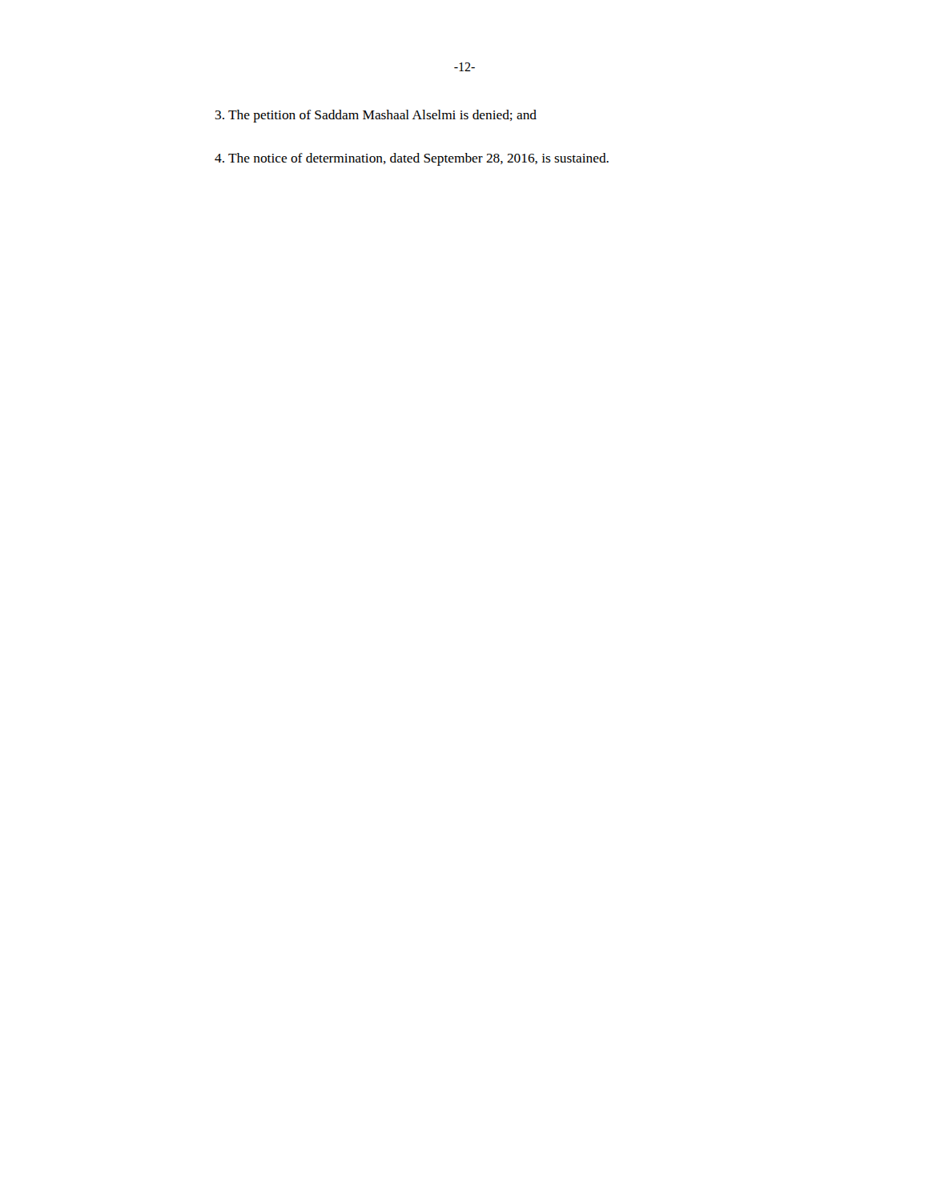-12-
3. The petition of Saddam Mashaal Alselmi is denied; and
4. The notice of determination, dated September 28, 2016, is sustained.